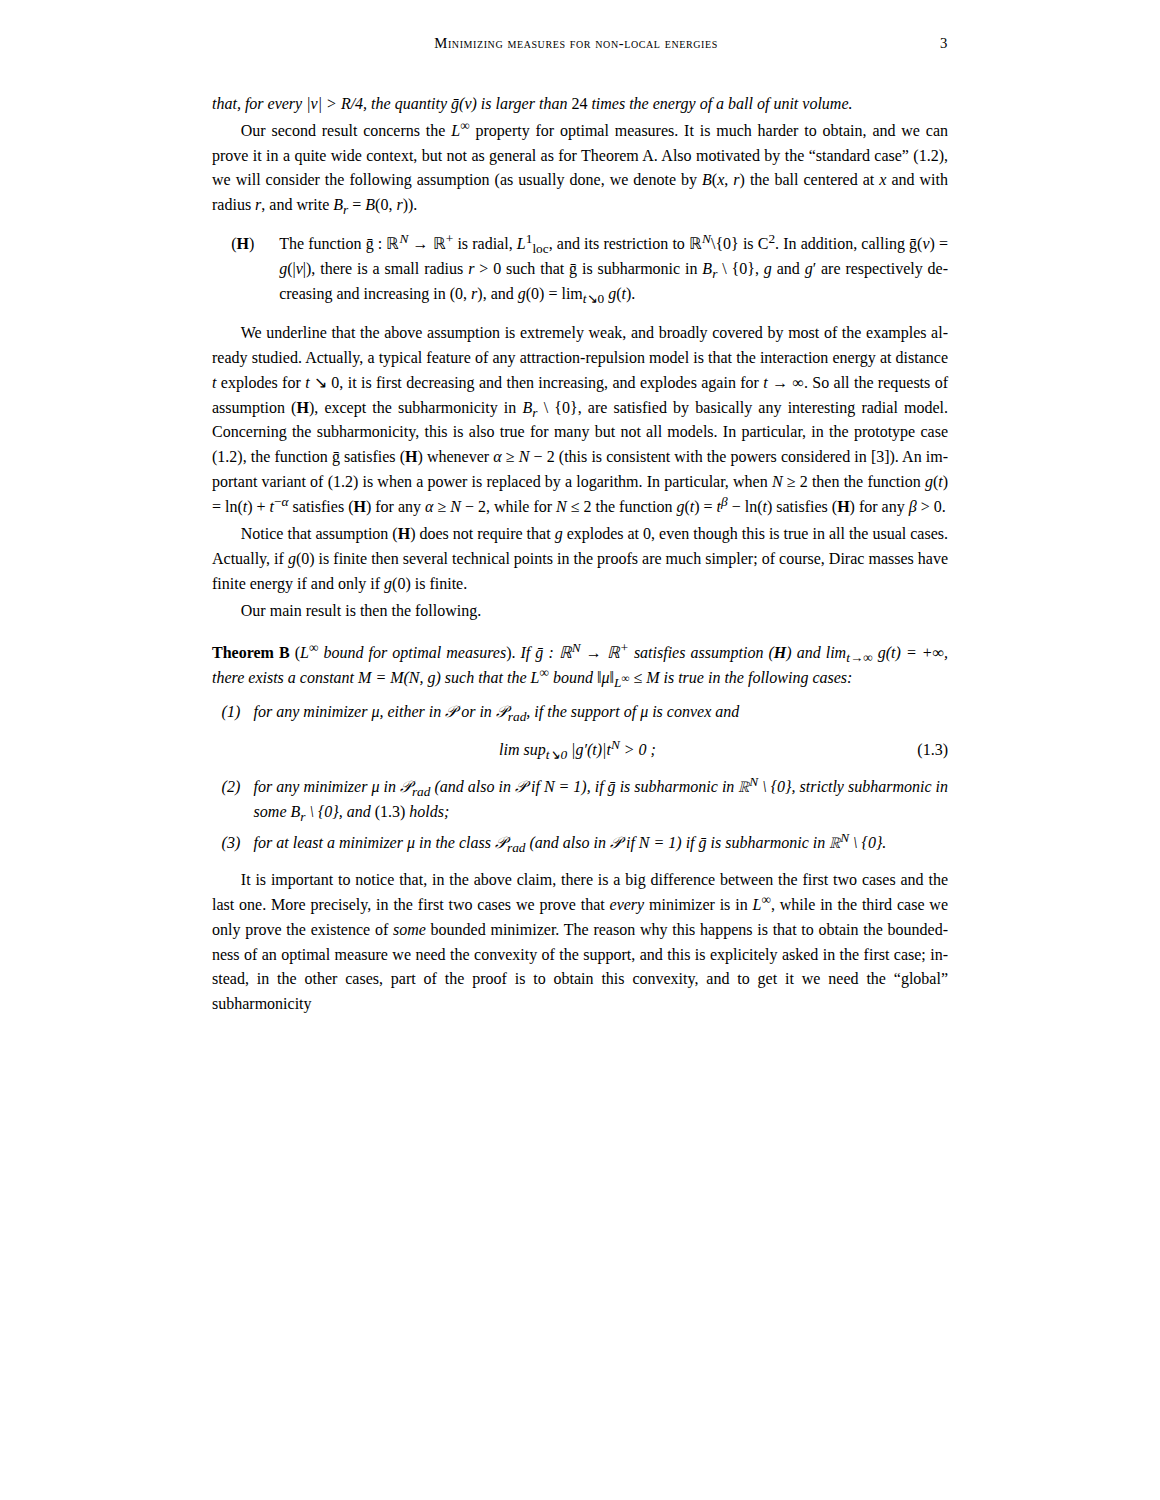Minimizing measures for non-local energies 3
that, for every |v| > R/4, the quantity ḡ(v) is larger than 24 times the energy of a ball of unit volume.
Our second result concerns the L∞ property for optimal measures. It is much harder to obtain, and we can prove it in a quite wide context, but not as general as for Theorem A. Also motivated by the “standard case” (1.2), we will consider the following assumption (as usually done, we denote by B(x, r) the ball centered at x and with radius r, and write Br = B(0, r)).
(H)
The function ḡ : ℝN → ℝ+ is radial, L1loc, and its restriction to ℝN\{0} is C2. In addition, calling ḡ(v) = g(|v|), there is a small radius r > 0 such that ḡ is subharmonic in Br \ {0}, g and g′ are respectively decreasing and increasing in (0, r), and g(0) = limt↘0 g(t).
We underline that the above assumption is extremely weak, and broadly covered by most of the examples already studied. Actually, a typical feature of any attraction-repulsion model is that the interaction energy at distance t explodes for t ↘ 0, it is first decreasing and then increasing, and explodes again for t → ∞. So all the requests of assumption (H), except the subharmonicity in Br \ {0}, are satisfied by basically any interesting radial model. Concerning the subharmonicity, this is also true for many but not all models. In particular, in the prototype case (1.2), the function ḡ satisfies (H) whenever α ≥ N − 2 (this is consistent with the powers considered in [3]). An important variant of (1.2) is when a power is replaced by a logarithm. In particular, when N ≥ 2 then the function g(t) = ln(t) + t−α satisfies (H) for any α ≥ N − 2, while for N ≤ 2 the function g(t) = tβ − ln(t) satisfies (H) for any β > 0.
Notice that assumption (H) does not require that g explodes at 0, even though this is true in all the usual cases. Actually, if g(0) is finite then several technical points in the proofs are much simpler; of course, Dirac masses have finite energy if and only if g(0) is finite.
Our main result is then the following.
Theorem B (L∞ bound for optimal measures). If ḡ : ℝN → ℝ+ satisfies assumption (H) and limt→∞ g(t) = +∞, there exists a constant M = M(N, g) such that the L∞ bound ‖μ‖L∞ ≤ M is true in the following cases:
for any minimizer μ, either in 𝒫 or in 𝒫rad, if the support of μ is convex and
lim supt↘0 |g′(t)|tN > 0 ;
(1.3)
for any minimizer μ in 𝒫rad (and also in 𝒫 if N = 1), if ḡ is subharmonic in ℝN \ {0}, strictly subharmonic in some Br \ {0}, and (1.3) holds;
for at least a minimizer μ in the class 𝒫rad (and also in 𝒫 if N = 1) if ḡ is subharmonic in ℝN \ {0}.
It is important to notice that, in the above claim, there is a big difference between the first two cases and the last one. More precisely, in the first two cases we prove that every minimizer is in L∞, while in the third case we only prove the existence of some bounded minimizer. The reason why this happens is that to obtain the boundedness of an optimal measure we need the convexity of the support, and this is explicitely asked in the first case; instead, in the other cases, part of the proof is to obtain this convexity, and to get it we need the “global” subharmonicity